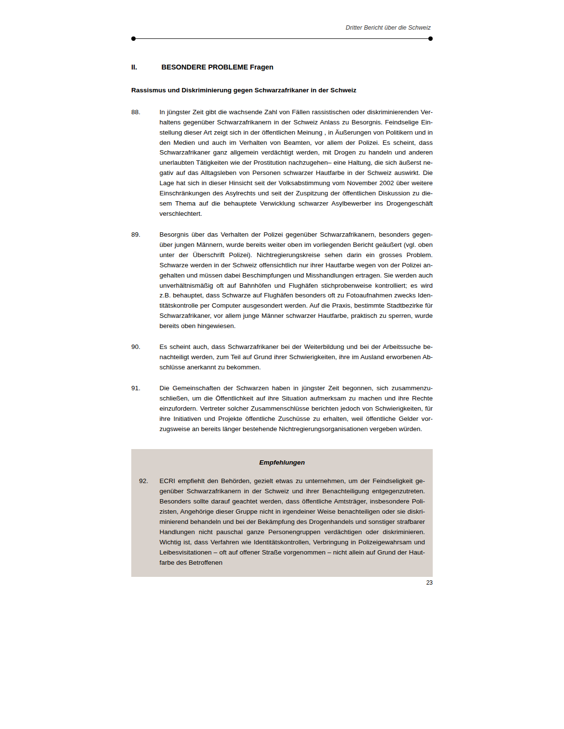Dritter Bericht über die Schweiz
II. BESONDERE PROBLEME Fragen
Rassismus und Diskriminierung gegen Schwarzafrikaner in der Schweiz
88.
In jüngster Zeit gibt die wachsende Zahl von Fällen rassistischen oder diskriminierenden Verhaltens gegenüber Schwarzafrikanern in der Schweiz Anlass zu Besorgnis. Feindselige Einstellung dieser Art zeigt sich in der öffentlichen Meinung , in Äußerungen von Politikern und in den Medien und auch im Verhalten von Beamten, vor allem der Polizei. Es scheint, dass Schwarzafrikaner ganz allgemein verdächtigt werden, mit Drogen zu handeln und anderen unerlaubten Tätigkeiten wie der Prostitution nachzugehen– eine Haltung, die sich äußerst negativ auf das Alltagsleben von Personen schwarzer Hautfarbe in der Schweiz auswirkt. Die Lage hat sich in dieser Hinsicht seit der Volksabstimmung vom November 2002 über weitere Einschränkungen des Asylrechts und seit der Zuspitzung der öffentlichen Diskussion zu diesem Thema auf die behauptete Verwicklung schwarzer Asylbewerber ins Drogengeschäft verschlechtert.
89.
Besorgnis über das Verhalten der Polizei gegenüber Schwarzafrikanern, besonders gegenüber jungen Männern, wurde bereits weiter oben im vorliegenden Bericht geäußert (vgl. oben unter der Überschrift Polizei). Nichtregierungskreise sehen darin ein grosses Problem. Schwarze werden in der Schweiz offensichtlich nur ihrer Hautfarbe wegen von der Polizei angehalten und müssen dabei Beschimpfungen und Misshandlungen ertragen. Sie werden auch unverhältnismäßig oft auf Bahnhöfen und Flughäfen stichprobenweise kontrolliert; es wird z.B. behauptet, dass Schwarze auf Flughäfen besonders oft zu Fotoaufnahmen zwecks Identitätskontrolle per Computer ausgesondert werden. Auf die Praxis, bestimmte Stadtbezirke für Schwarzafrikaner, vor allem junge Männer schwarzer Hautfarbe, praktisch zu sperren, wurde bereits oben hingewiesen.
90.
Es scheint auch, dass Schwarzafrikaner bei der Weiterbildung und bei der Arbeitssuche benachteiligt werden, zum Teil auf Grund ihrer Schwierigkeiten, ihre im Ausland erworbenen Abschlüsse anerkannt zu bekommen.
91.
Die Gemeinschaften der Schwarzen haben in jüngster Zeit begonnen, sich zusammenzuschließen, um die Öffentlichkeit auf ihre Situation aufmerksam zu machen und ihre Rechte einzufordern. Vertreter solcher Zusammenschlüsse berichten jedoch von Schwierigkeiten, für ihre Initiativen und Projekte öffentliche Zuschüsse zu erhalten, weil öffentliche Gelder vorzugsweise an bereits länger bestehende Nichtregierungsorganisationen vergeben würden.
Empfehlungen
92.
ECRI empfiehlt den Behörden, gezielt etwas zu unternehmen, um der Feindseligkeit gegenüber Schwarzafrikanern in der Schweiz und ihrer Benachteiligung entgegenzutreten. Besonders sollte darauf geachtet werden, dass öffentliche Amtsträger, insbesondere Polizisten, Angehörige dieser Gruppe nicht in irgendeiner Weise benachteiligen oder sie diskriminierend behandeln und bei der Bekämpfung des Drogenhandels und sonstiger strafbarer Handlungen nicht pauschal ganze Personengruppen verdächtigen oder diskriminieren. Wichtig ist, dass Verfahren wie Identitätskontrollen, Verbringung in Polizeigewahrsam und Leibesvisitationen – oft auf offener Straße vorgenommen – nicht allein auf Grund der Hautfarbe des Betroffenen
23